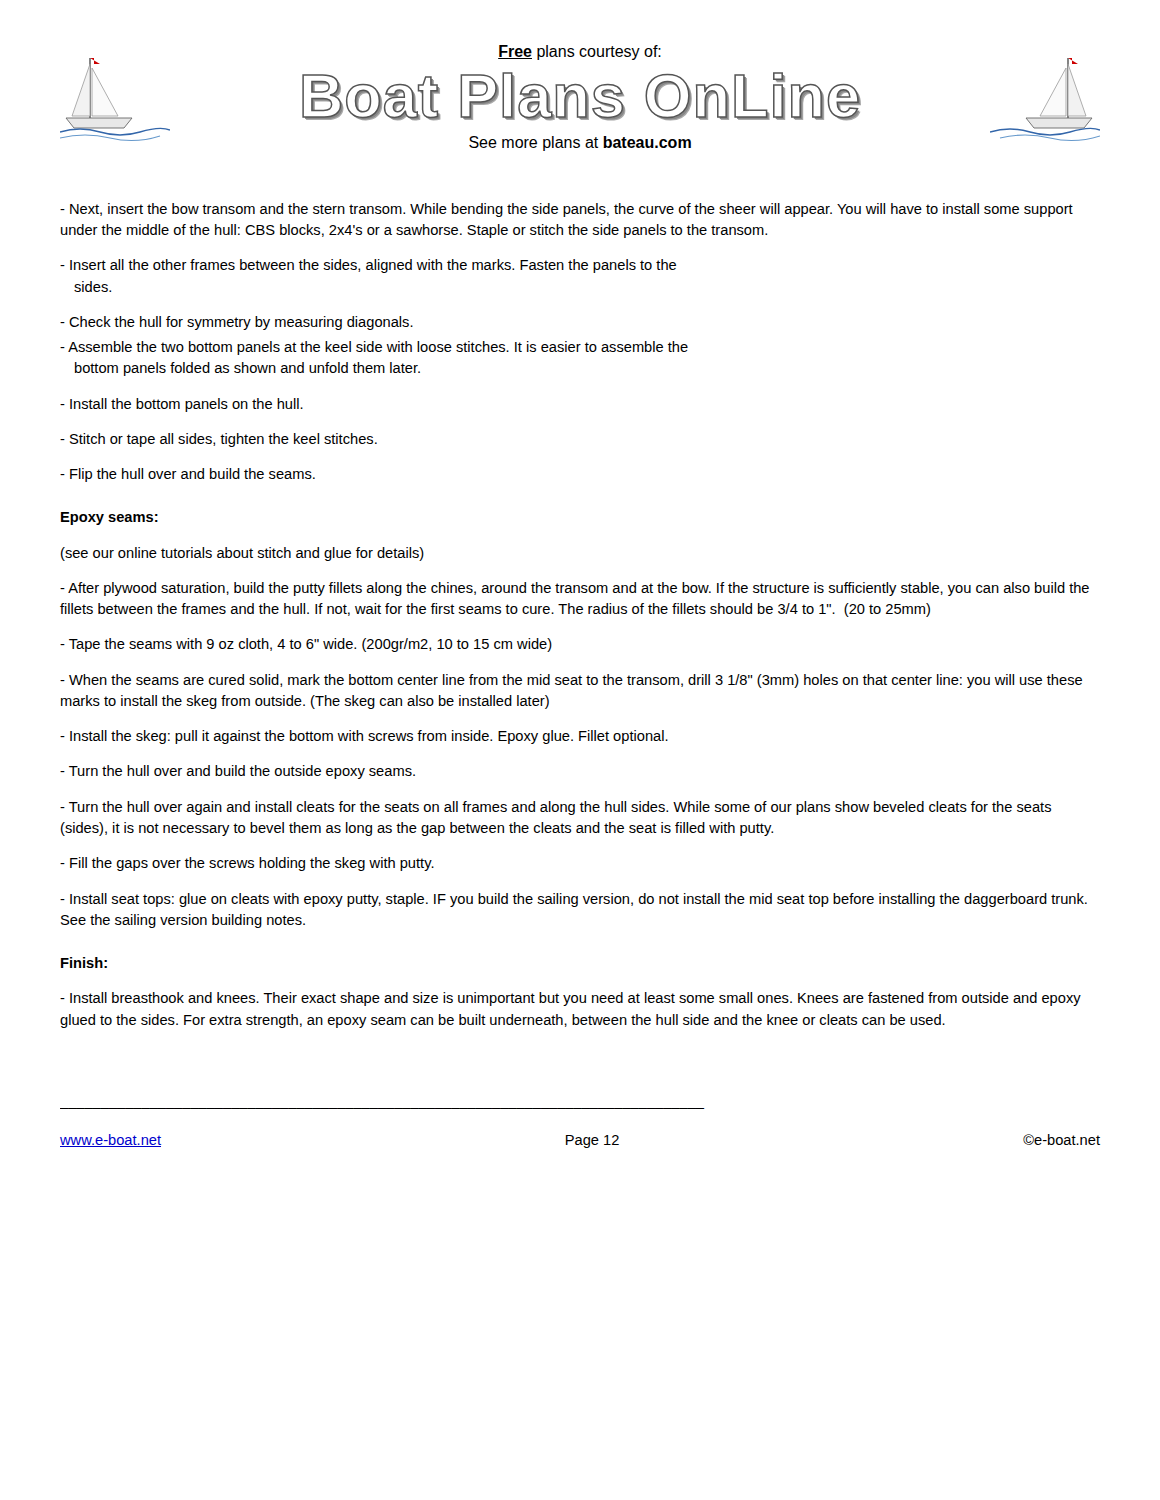Free plans courtesy of:
Boat Plans OnLine
See more plans at bateau.com
- Next, insert the bow transom and the stern transom. While bending the side panels, the curve of the sheer will appear. You will have to install some support under the middle of the hull: CBS blocks, 2x4's or a sawhorse. Staple or stitch the side panels to the transom.
- Insert all the other frames between the sides, aligned with the marks. Fasten the panels to the
sides.
- Check the hull for symmetry by measuring diagonals.
- Assemble the two bottom panels at the keel side with loose stitches. It is easier to assemble the
bottom panels folded as shown and unfold them later.
- Install the bottom panels on the hull.
- Stitch or tape all sides, tighten the keel stitches.
- Flip the hull over and build the seams.
Epoxy seams:
(see our online tutorials about stitch and glue for details)
- After plywood saturation, build the putty fillets along the chines, around the transom and at the bow. If the structure is sufficiently stable, you can also build the fillets between the frames and the hull. If not, wait for the first seams to cure. The radius of the fillets should be 3/4 to 1". (20 to 25mm)
- Tape the seams with 9 oz cloth, 4 to 6" wide. (200gr/m2, 10 to 15 cm wide)
- When the seams are cured solid, mark the bottom center line from the mid seat to the transom, drill 3 1/8" (3mm) holes on that center line: you will use these marks to install the skeg from outside. (The skeg can also be installed later)
- Install the skeg: pull it against the bottom with screws from inside. Epoxy glue. Fillet optional.
- Turn the hull over and build the outside epoxy seams.
- Turn the hull over again and install cleats for the seats on all frames and along the hull sides. While some of our plans show beveled cleats for the seats (sides), it is not necessary to bevel them as long as the gap between the cleats and the seat is filled with putty.
- Fill the gaps over the screws holding the skeg with putty.
- Install seat tops: glue on cleats with epoxy putty, staple. IF you build the sailing version, do not install the mid seat top before installing the daggerboard trunk. See the sailing version building notes.
Finish:
- Install breasthook and knees. Their exact shape and size is unimportant but you need at least some small ones. Knees are fastened from outside and epoxy glued to the sides. For extra strength, an epoxy seam can be built underneath, between the hull side and the knee or cleats can be used.
_______________________________________________________________________________
www.e-boat.net Page 12 ©e-boat.net